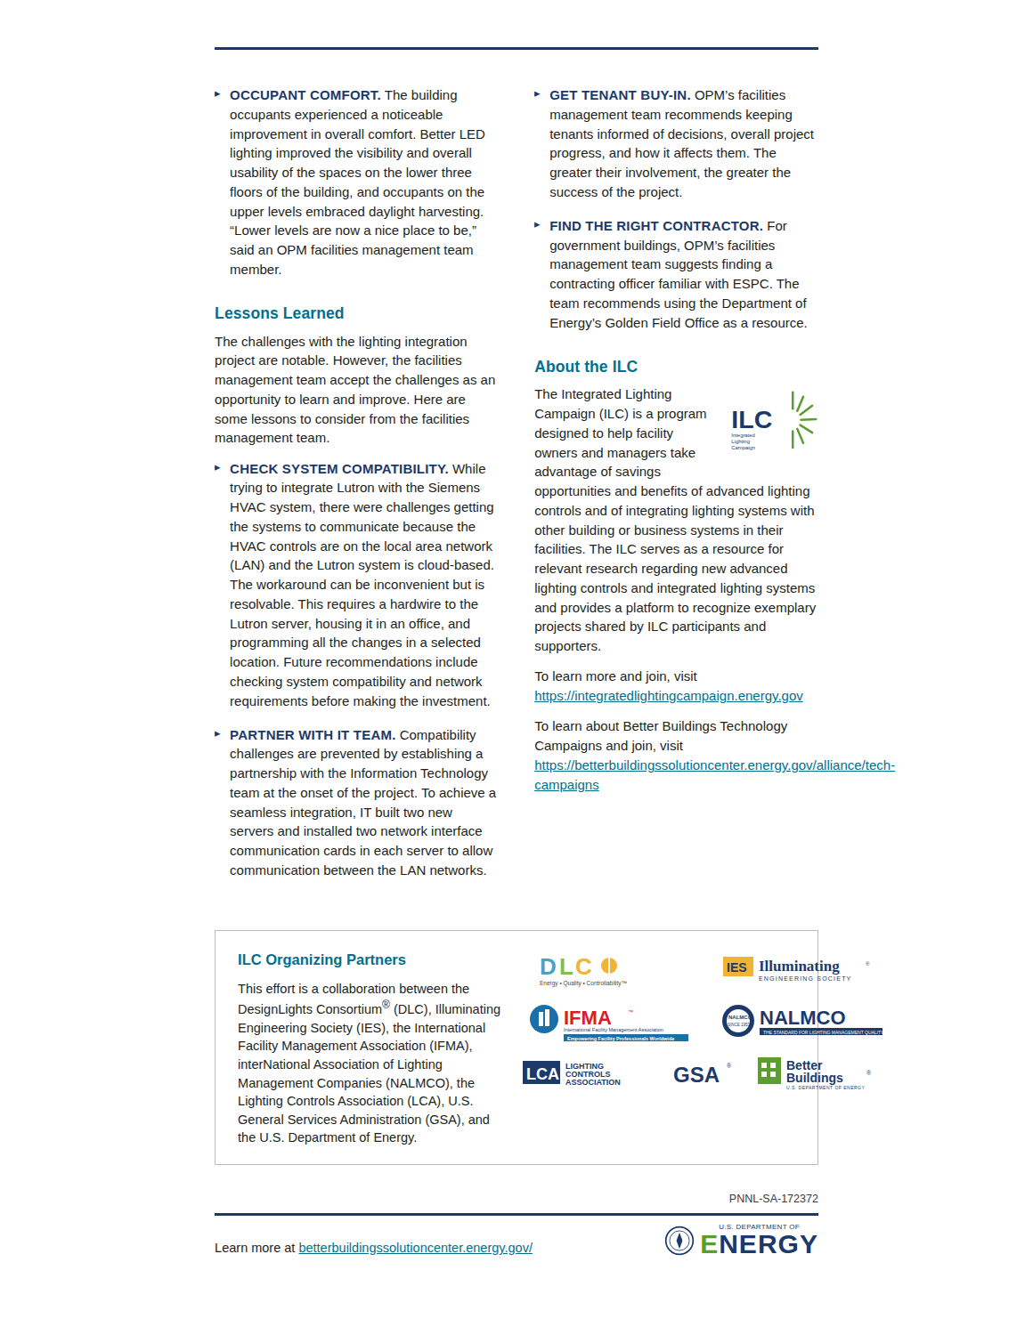Occupant comfort. The building occupants experienced a noticeable improvement in overall comfort. Better LED lighting improved the visibility and overall usability of the spaces on the lower three floors of the building, and occupants on the upper levels embraced daylight harvesting. “Lower levels are now a nice place to be,” said an OPM facilities management team member.
Lessons Learned
The challenges with the lighting integration project are notable. However, the facilities management team accept the challenges as an opportunity to learn and improve. Here are some lessons to consider from the facilities management team.
Check system compatibility. While trying to integrate Lutron with the Siemens HVAC system, there were challenges getting the systems to communicate because the HVAC controls are on the local area network (LAN) and the Lutron system is cloud-based. The workaround can be inconvenient but is resolvable. This requires a hardwire to the Lutron server, housing it in an office, and programming all the changes in a selected location. Future recommendations include checking system compatibility and network requirements before making the investment.
Partner with IT team. Compatibility challenges are prevented by establishing a partnership with the Information Technology team at the onset of the project. To achieve a seamless integration, IT built two new servers and installed two network interface communication cards in each server to allow communication between the LAN networks.
Get tenant buy-in. OPM’s facilities management team recommends keeping tenants informed of decisions, overall project progress, and how it affects them. The greater their involvement, the greater the success of the project.
Find the right contractor. For government buildings, OPM’s facilities management team suggests finding a contracting officer familiar with ESPC. The team recommends using the Department of Energy’s Golden Field Office as a resource.
About the ILC
ILC Integrated Lighting Campaign
The Integrated Lighting Campaign (ILC) is a program designed to help facility owners and managers take advantage of savings opportunities and benefits of advanced lighting controls and of integrating lighting systems with other building or business systems in their facilities. The ILC serves as a resource for relevant research regarding new advanced lighting controls and integrated lighting systems and provides a platform to recognize exemplary projects shared by ILC participants and supporters.
To learn more and join, visit
https://integratedlightingcampaign.energy.gov
To learn about Better Buildings Technology Campaigns and join, visit
https://betterbuildingssolutioncenter.energy.gov/alliance/tech-campaigns
ILC Organizing Partners
This effort is a collaboration between the DesignLights Consortium® (DLC), Illuminating Engineering Society (IES), the International Facility Management Association (IFMA), interNational Association of Lighting Management Companies (NALMCO), the Lighting Controls Association (LCA), U.S. General Services Administration (GSA), and the U.S. Department of Energy.
D L C Energy • Quality • Controllability™ IES Illuminating ENGINEERING SOCIETY ®
IFMA ™ International Facility Management Association Empowering Facility Professionals Worldwide NALMCO SINCE 1953 NALMCO THE STANDARD FOR LIGHTING MANAGEMENT QUALITY SINCE 1953
LCA LIGHTING CONTROLS ASSOCIATION GSA ® Better Buildings ® U.S. DEPARTMENT OF ENERGY
PNNL-SA-172372
Learn more at betterbuildingssolutioncenter.energy.gov/
U.S. DEPARTMENT OF
ENERGY